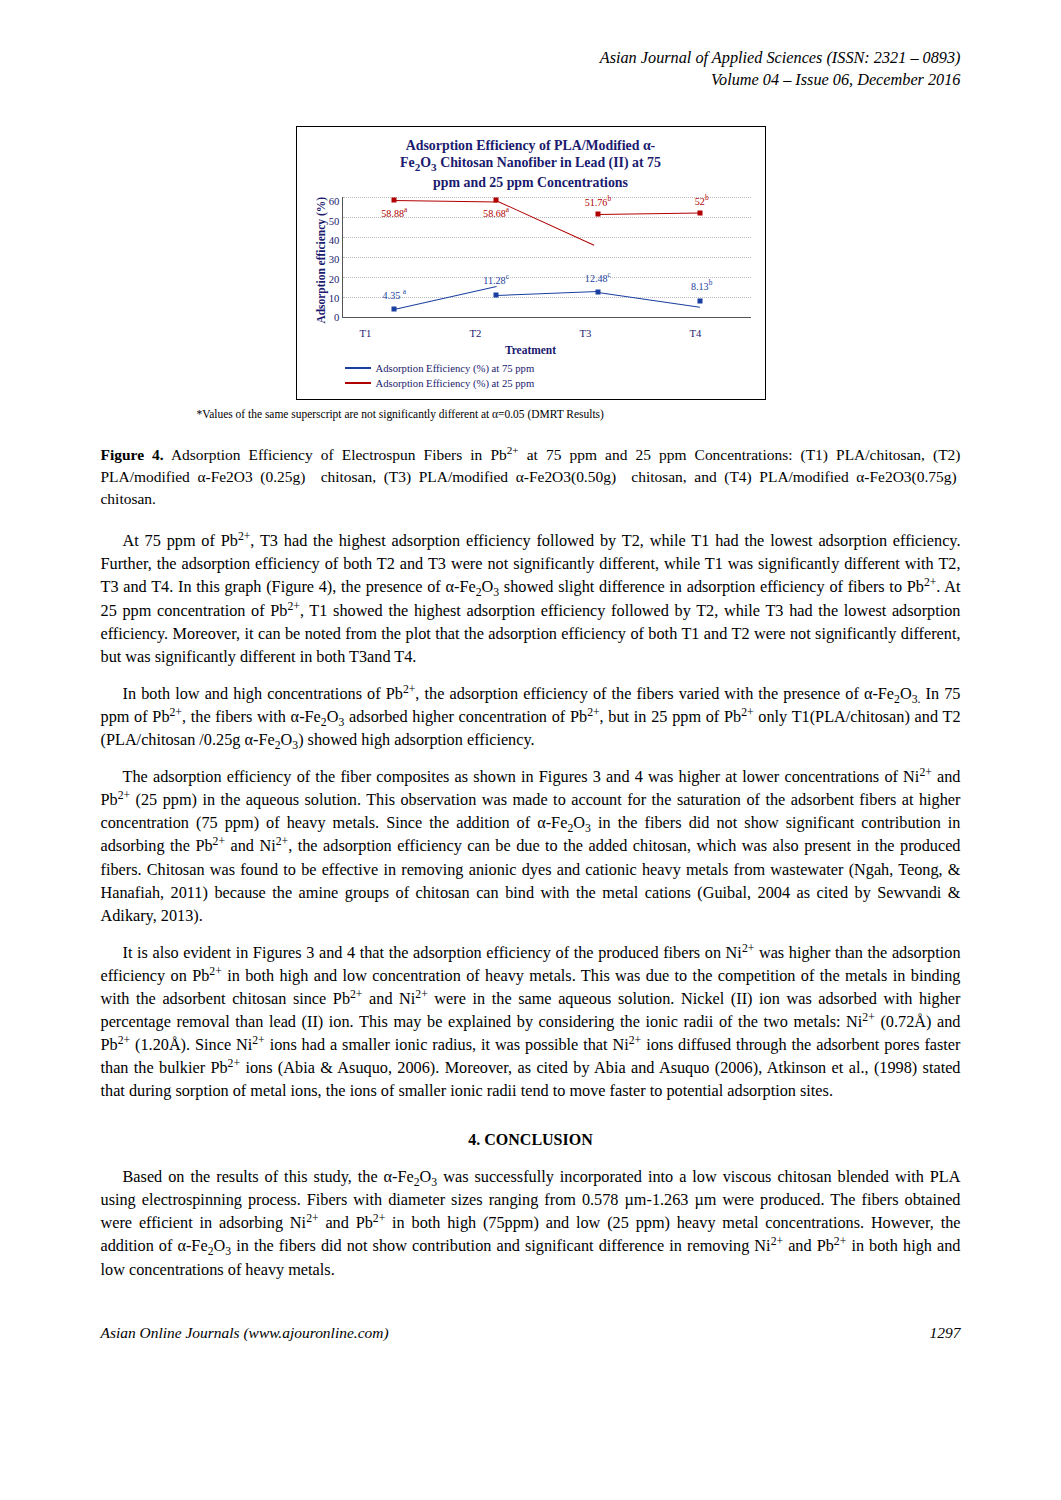Asian Journal of Applied Sciences (ISSN: 2321 – 0893) Volume 04 – Issue 06, December 2016
Adsorption Efficiency of PLA/Modified α-
Fe2 O3 Chitosan Nanofiber in Lead (II) at 75
ppm and 25 ppm Concentrations
Adsorption efficiency (%)
6050403020100
58.88a
58.68a
51.76b
52b
4.35 a
11.28c
12.48c
8.13b
T1 T2 T3 T4
Treatment
Adsorption Efficiency (%) at 75 ppm
Adsorption Efficiency (%) at 25 ppm
*Values of the same superscript are not significantly different at α=0.05 (DMRT Results)
Figure 4. Adsorption Efficiency of Electrospun Fibers in Pb2+ at 75 ppm and 25 ppm Concentrations: (T1) PLA/chitosan, (T2) PLA/modified α-Fe2O3 (0.25g) chitosan, (T3) PLA/modified α-Fe2O3(0.50g) chitosan, and (T4) PLA/modified α-Fe2O3(0.75g) chitosan.
At 75 ppm of Pb2+, T3 had the highest adsorption efficiency followed by T2, while T1 had the lowest adsorption efficiency. Further, the adsorption efficiency of both T2 and T3 were not significantly different, while T1 was significantly different with T2, T3 and T4. In this graph (Figure 4), the presence of α-Fe2O3 showed slight difference in adsorption efficiency of fibers to Pb2+. At 25 ppm concentration of Pb2+, T1 showed the highest adsorption efficiency followed by T2, while T3 had the lowest adsorption efficiency. Moreover, it can be noted from the plot that the adsorption efficiency of both T1 and T2 were not significantly different, but was significantly different in both T3and T4.
In both low and high concentrations of Pb2+, the adsorption efficiency of the fibers varied with the presence of α-Fe2O3. In 75 ppm of Pb2+, the fibers with α-Fe2O3 adsorbed higher concentration of Pb2+, but in 25 ppm of Pb2+ only T1(PLA/chitosan) and T2 (PLA/chitosan /0.25g α-Fe2O3) showed high adsorption efficiency.
The adsorption efficiency of the fiber composites as shown in Figures 3 and 4 was higher at lower concentrations of Ni2+ and Pb2+ (25 ppm) in the aqueous solution. This observation was made to account for the saturation of the adsorbent fibers at higher concentration (75 ppm) of heavy metals. Since the addition of α-Fe2O3 in the fibers did not show significant contribution in adsorbing the Pb2+ and Ni2+, the adsorption efficiency can be due to the added chitosan, which was also present in the produced fibers. Chitosan was found to be effective in removing anionic dyes and cationic heavy metals from wastewater (Ngah, Teong, & Hanafiah, 2011) because the amine groups of chitosan can bind with the metal cations (Guibal, 2004 as cited by Sewvandi & Adikary, 2013).
It is also evident in Figures 3 and 4 that the adsorption efficiency of the produced fibers on Ni2+ was higher than the adsorption efficiency on Pb2+ in both high and low concentration of heavy metals. This was due to the competition of the metals in binding with the adsorbent chitosan since Pb2+ and Ni2+ were in the same aqueous solution. Nickel (II) ion was adsorbed with higher percentage removal than lead (II) ion. This may be explained by considering the ionic radii of the two metals: Ni2+ (0.72Å) and Pb2+ (1.20Å). Since Ni2+ ions had a smaller ionic radius, it was possible that Ni2+ ions diffused through the adsorbent pores faster than the bulkier Pb2+ ions (Abia & Asuquo, 2006). Moreover, as cited by Abia and Asuquo (2006), Atkinson et al., (1998) stated that during sorption of metal ions, the ions of smaller ionic radii tend to move faster to potential adsorption sites.
4. CONCLUSION
Based on the results of this study, the α-Fe2O3 was successfully incorporated into a low viscous chitosan blended with PLA using electrospinning process. Fibers with diameter sizes ranging from 0.578 µm-1.263 µm were produced. The fibers obtained were efficient in adsorbing Ni2+ and Pb2+ in both high (75ppm) and low (25 ppm) heavy metal concentrations. However, the addition of α-Fe2O3 in the fibers did not show contribution and significant difference in removing Ni2+ and Pb2+ in both high and low concentrations of heavy metals.
Asian Online Journals (www.ajouronline.com) 1297